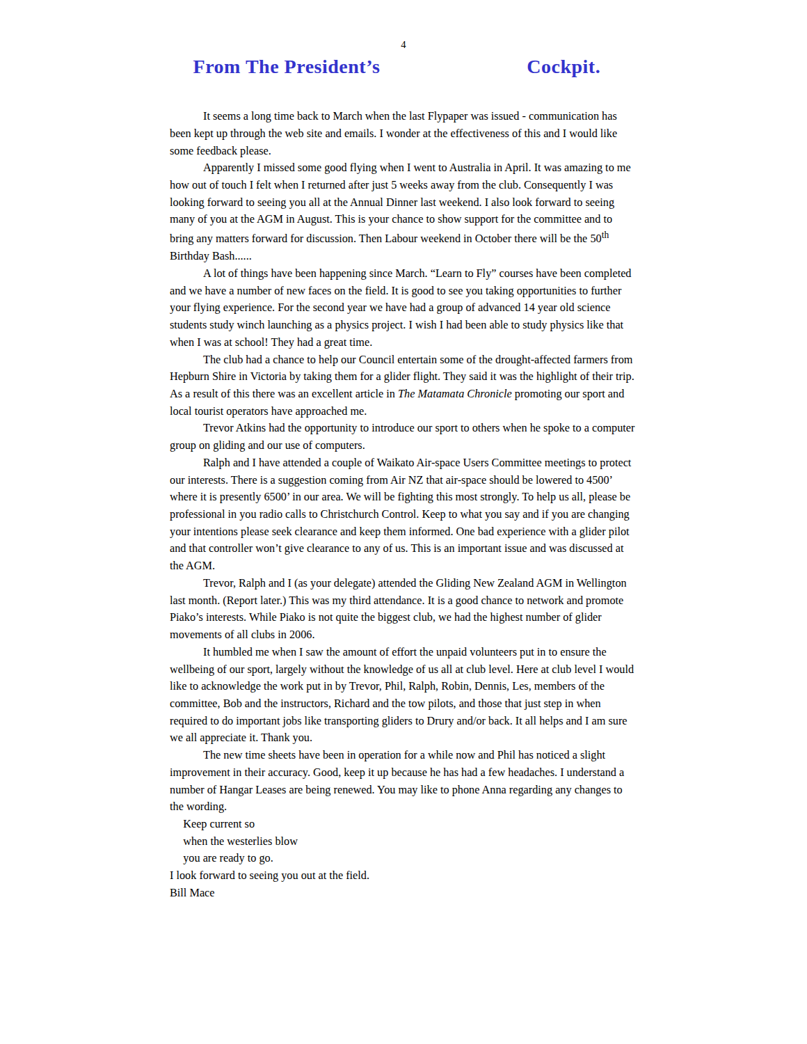4
From The President’s Cockpit.
It seems a long time back to March when the last Flypaper was issued - communication has been kept up through the web site and emails. I wonder at the effectiveness of this and I would like some feedback please.
Apparently I missed some good flying when I went to Australia in April. It was amazing to me how out of touch I felt when I returned after just 5 weeks away from the club. Consequently I was looking forward to seeing you all at the Annual Dinner last weekend. I also look forward to seeing many of you at the AGM in August. This is your chance to show support for the committee and to bring any matters forward for discussion. Then Labour weekend in October there will be the 50th Birthday Bash......
A lot of things have been happening since March. “Learn to Fly” courses have been completed and we have a number of new faces on the field. It is good to see you taking opportunities to further your flying experience. For the second year we have had a group of advanced 14 year old science students study winch launching as a physics project. I wish I had been able to study physics like that when I was at school! They had a great time.
The club had a chance to help our Council entertain some of the drought-affected farmers from Hepburn Shire in Victoria by taking them for a glider flight. They said it was the highlight of their trip. As a result of this there was an excellent article in The Matamata Chronicle promoting our sport and local tourist operators have approached me.
Trevor Atkins had the opportunity to introduce our sport to others when he spoke to a computer group on gliding and our use of computers.
Ralph and I have attended a couple of Waikato Air-space Users Committee meetings to protect our interests. There is a suggestion coming from Air NZ that air-space should be lowered to 4500’ where it is presently 6500’ in our area. We will be fighting this most strongly. To help us all, please be professional in you radio calls to Christchurch Control. Keep to what you say and if you are changing your intentions please seek clearance and keep them informed. One bad experience with a glider pilot and that controller won’t give clearance to any of us. This is an important issue and was discussed at the AGM.
Trevor, Ralph and I (as your delegate) attended the Gliding New Zealand AGM in Wellington last month. (Report later.) This was my third attendance. It is a good chance to network and promote Piako’s interests. While Piako is not quite the biggest club, we had the highest number of glider movements of all clubs in 2006.
It humbled me when I saw the amount of effort the unpaid volunteers put in to ensure the wellbeing of our sport, largely without the knowledge of us all at club level. Here at club level I would like to acknowledge the work put in by Trevor, Phil, Ralph, Robin, Dennis, Les, members of the committee, Bob and the instructors, Richard and the tow pilots, and those that just step in when required to do important jobs like transporting gliders to Drury and/or back. It all helps and I am sure we all appreciate it. Thank you.
The new time sheets have been in operation for a while now and Phil has noticed a slight improvement in their accuracy. Good, keep it up because he has had a few headaches. I understand a number of Hangar Leases are being renewed. You may like to phone Anna regarding any changes to the wording.
Keep current so
when the westerlies blow
you are ready to go.
I look forward to seeing you out at the field.
Bill Mace